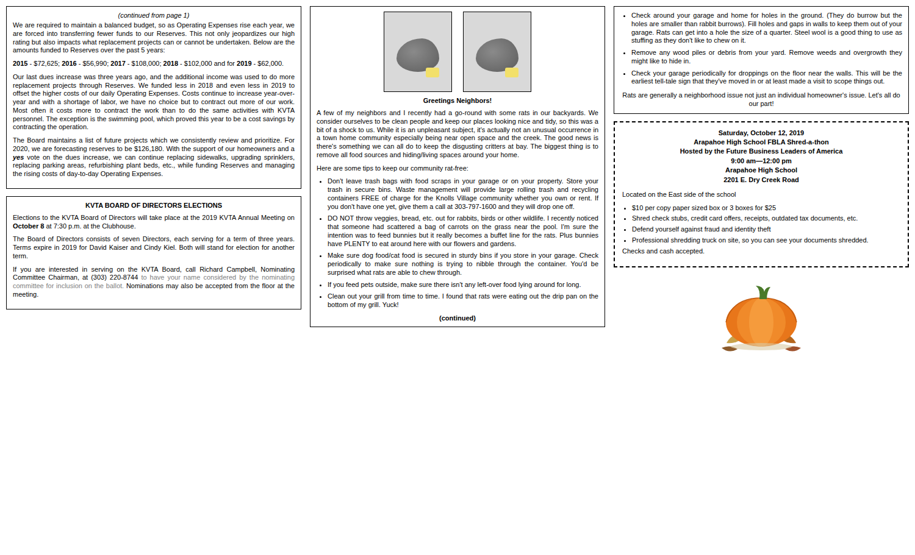(continued from page 1)
We are required to maintain a balanced budget, so as Operating Expenses rise each year, we are forced into transferring fewer funds to our Reserves. This not only jeopardizes our high rating but also impacts what replacement projects can or cannot be undertaken. Below are the amounts funded to Reserves over the past 5 years:
2015 - $72,625; 2016 - $56,990; 2017 - $108,000; 2018 - $102,000 and for 2019 - $62,000.
Our last dues increase was three years ago, and the additional income was used to do more replacement projects through Reserves. We funded less in 2018 and even less in 2019 to offset the higher costs of our daily Operating Expenses. Costs continue to increase year-over-year and with a shortage of labor, we have no choice but to contract out more of our work. Most often it costs more to contract the work than to do the same activities with KVTA personnel. The exception is the swimming pool, which proved this year to be a cost savings by contracting the operation.
The Board maintains a list of future projects which we consistently review and prioritize. For 2020, we are forecasting reserves to be $126,180. With the support of our homeowners and a yes vote on the dues increase, we can continue replacing sidewalks, upgrading sprinklers, replacing parking areas, refurbishing plant beds, etc., while funding Reserves and managing the rising costs of day-to-day Operating Expenses.
KVTA BOARD OF DIRECTORS ELECTIONS
Elections to the KVTA Board of Directors will take place at the 2019 KVTA Annual Meeting on October 8 at 7:30 p.m. at the Clubhouse.
The Board of Directors consists of seven Directors, each serving for a term of three years. Terms expire in 2019 for David Kaiser and Cindy Kiel. Both will stand for election for another term.
If you are interested in serving on the KVTA Board, call Richard Campbell, Nominating Committee Chairman, at (303) 220-8744 to have your name considered by the nominating committee for inclusion on the ballot. Nominations may also be accepted from the floor at the meeting.
Greetings Neighbors!
A few of my neighbors and I recently had a go-round with some rats in our backyards. We consider ourselves to be clean people and keep our places looking nice and tidy, so this was a bit of a shock to us. While it is an unpleasant subject, it's actually not an unusual occurrence in a town home community especially being near open space and the creek. The good news is there's something we can all do to keep the disgusting critters at bay. The biggest thing is to remove all food sources and hiding/living spaces around your home.
Here are some tips to keep our community rat-free:
Don't leave trash bags with food scraps in your garage or on your property. Store your trash in secure bins. Waste management will provide large rolling trash and recycling containers FREE of charge for the Knolls Village community whether you own or rent. If you don't have one yet, give them a call at 303-797-1600 and they will drop one off.
DO NOT throw veggies, bread, etc. out for rabbits, birds or other wildlife. I recently noticed that someone had scattered a bag of carrots on the grass near the pool. I'm sure the intention was to feed bunnies but it really becomes a buffet line for the rats. Plus bunnies have PLENTY to eat around here with our flowers and gardens.
Make sure dog food/cat food is secured in sturdy bins if you store in your garage. Check periodically to make sure nothing is trying to nibble through the container. You'd be surprised what rats are able to chew through.
If you feed pets outside, make sure there isn't any left-over food lying around for long.
Clean out your grill from time to time. I found that rats were eating out the drip pan on the bottom of my grill. Yuck!
(continued)
Check around your garage and home for holes in the ground. (They do burrow but the holes are smaller than rabbit burrows). Fill holes and gaps in walls to keep them out of your garage. Rats can get into a hole the size of a quarter. Steel wool is a good thing to use as stuffing as they don't like to chew on it.
Remove any wood piles or debris from your yard. Remove weeds and overgrowth they might like to hide in.
Check your garage periodically for droppings on the floor near the walls. This will be the earliest tell-tale sign that they've moved in or at least made a visit to scope things out.
Rats are generally a neighborhood issue not just an individual homeowner's issue. Let's all do our part!
Saturday, October 12, 2019
Arapahoe High School FBLA Shred-a-thon
Hosted by the Future Business Leaders of America
9:00 am—12:00 pm
Arapahoe High School
2201 E. Dry Creek Road
Located on the East side of the school
$10 per copy paper sized box or 3 boxes for $25
Shred check stubs, credit card offers, receipts, outdated tax documents, etc.
Defend yourself against fraud and identity theft
Professional shredding truck on site, so you can see your documents shredded.
Checks and cash accepted.